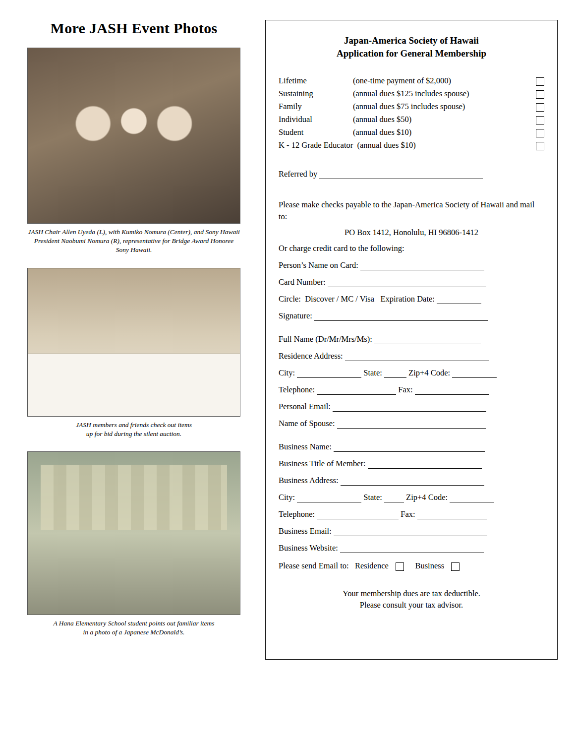More JASH Event Photos
JASH Chair Allen Uyeda (L), with Kumiko Nomura (Center), and Sony Hawaii President Naobumi Nomura (R), representative for Bridge Award Honoree Sony Hawaii.
JASH members and friends check out items
up for bid during the silent auction.
A Hana Elementary School student points out familiar items
in a photo of a Japanese McDonald’s.
Japan-America Society of Hawaii
Application for General Membership
| Lifetime | (one-time payment of $2,000) | |
| Sustaining | (annual dues $125 includes spouse) | |
| Family | (annual dues $75 includes spouse) | |
| Individual | (annual dues $50) | |
| Student | (annual dues $10) | |
| K - 12 Grade Educator (annual dues $10) | |
Referred by
Please make checks payable to the Japan-America Society of Hawaii and mail to:
PO Box 1412, Honolulu, HI 96806-1412
Or charge credit card to the following:
Person’s Name on Card:
Card Number:
Circle: Discover / MC / Visa Expiration Date:
Signature:
Full Name (Dr/Mr/Mrs/Ms):
Residence Address:
City: State: Zip+4 Code:
Telephone: Fax:
Personal Email:
Name of Spouse:
Business Name:
Business Title of Member:
Business Address:
City: State: Zip+4 Code:
Telephone: Fax:
Business Email:
Business Website:
Please send Email to: Residence Business
Your membership dues are tax deductible.
Please consult your tax advisor.